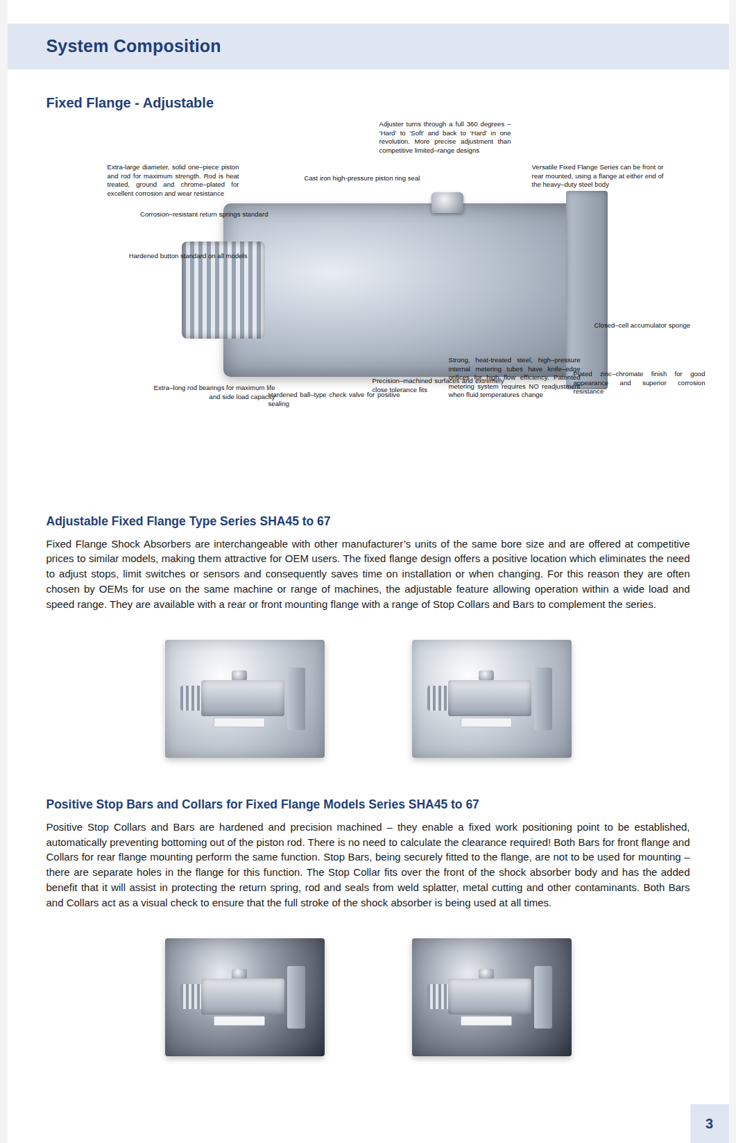System Composition
Fixed Flange - Adjustable
Adjuster turns through a full 360 degrees – ‘Hard’ to ‘Soft’ and back to ‘Hard’ in one revolution. More precise adjustment than competitive limited–range designs
Extra-large diameter, solid one–piece piston and rod for maximum strength. Rod is heat treated, ground and chrome–plated for excellent corrosion and wear resistance
Cast iron high-pressure piston ring seal
Versatile Fixed Flange Series can be front or rear mounted, using a flange at either end of the heavy–duty steel body
Corrosion–resistant return springs standard
Hardened button standard on all models
Closed–cell accumulator sponge
Strong, heat-treated steel, high–pressure internal metering tubes have knife–edge orifices for high flow efficiency. Patented metering system requires NO readjustment when fluid temperatures change
Plated zinc–chromate finish for good appearance and superior corrosion resistance
Precision–machined surfaces and extremely close tolerance fits
Extra–long rod bearings for maximum life and side load capacity
Hardened ball–type check valve for positive sealing
Adjustable Fixed Flange Type Series SHA45 to 67
Fixed Flange Shock Absorbers are interchangeable with other manufacturer’s units of the same bore size and are offered at competitive prices to similar models, making them attractive for OEM users. The fixed flange design offers a positive location which eliminates the need to adjust stops, limit switches or sensors and consequently saves time on installation or when changing. For this reason they are often chosen by OEMs for use on the same machine or range of machines, the adjustable feature allowing operation within a wide load and speed range. They are available with a rear or front mounting flange with a range of Stop Collars and Bars to complement the series.
Positive Stop Bars and Collars for Fixed Flange Models Series SHA45 to 67
Positive Stop Collars and Bars are hardened and precision machined – they enable a fixed work positioning point to be established, automatically preventing bottoming out of the piston rod. There is no need to calculate the clearance required! Both Bars for front flange and Collars for rear flange mounting perform the same function. Stop Bars, being securely fitted to the flange, are not to be used for mounting – there are separate holes in the flange for this function. The Stop Collar fits over the front of the shock absorber body and has the added benefit that it will assist in protecting the return spring, rod and seals from weld splatter, metal cutting and other contaminants. Both Bars and Collars act as a visual check to ensure that the full stroke of the shock absorber is being used at all times.
3